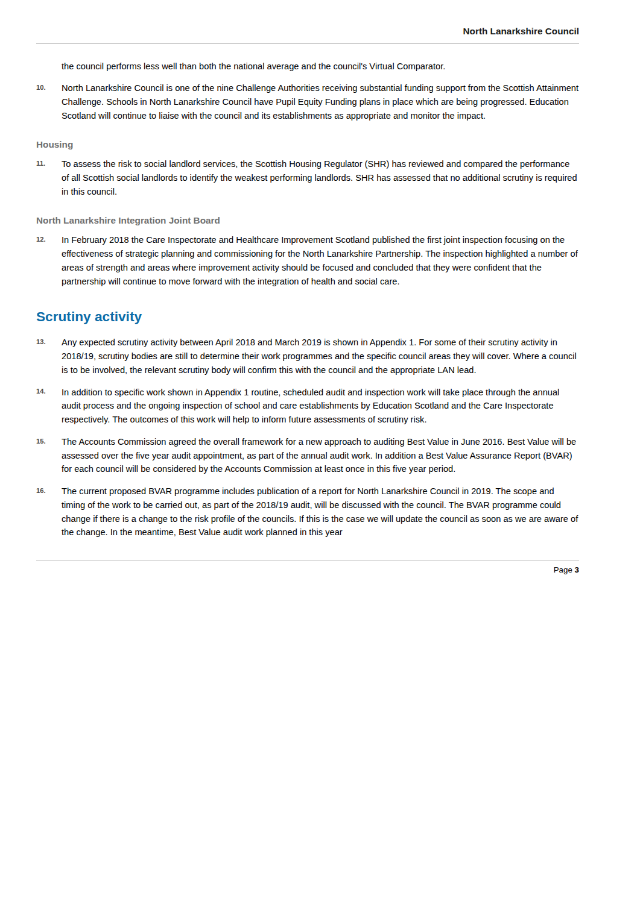North Lanarkshire Council
the council performs less well than both the national average and the council's Virtual Comparator.
10. North Lanarkshire Council is one of the nine Challenge Authorities receiving substantial funding support from the Scottish Attainment Challenge. Schools in North Lanarkshire Council have Pupil Equity Funding plans in place which are being progressed. Education Scotland will continue to liaise with the council and its establishments as appropriate and monitor the impact.
Housing
11. To assess the risk to social landlord services, the Scottish Housing Regulator (SHR) has reviewed and compared the performance of all Scottish social landlords to identify the weakest performing landlords. SHR has assessed that no additional scrutiny is required in this council.
North Lanarkshire Integration Joint Board
12. In February 2018 the Care Inspectorate and Healthcare Improvement Scotland published the first joint inspection focusing on the effectiveness of strategic planning and commissioning for the North Lanarkshire Partnership. The inspection highlighted a number of areas of strength and areas where improvement activity should be focused and concluded that they were confident that the partnership will continue to move forward with the integration of health and social care.
Scrutiny activity
13. Any expected scrutiny activity between April 2018 and March 2019 is shown in Appendix 1. For some of their scrutiny activity in 2018/19, scrutiny bodies are still to determine their work programmes and the specific council areas they will cover. Where a council is to be involved, the relevant scrutiny body will confirm this with the council and the appropriate LAN lead.
14. In addition to specific work shown in Appendix 1 routine, scheduled audit and inspection work will take place through the annual audit process and the ongoing inspection of school and care establishments by Education Scotland and the Care Inspectorate respectively. The outcomes of this work will help to inform future assessments of scrutiny risk.
15. The Accounts Commission agreed the overall framework for a new approach to auditing Best Value in June 2016. Best Value will be assessed over the five year audit appointment, as part of the annual audit work. In addition a Best Value Assurance Report (BVAR) for each council will be considered by the Accounts Commission at least once in this five year period.
16. The current proposed BVAR programme includes publication of a report for North Lanarkshire Council in 2019. The scope and timing of the work to be carried out, as part of the 2018/19 audit, will be discussed with the council. The BVAR programme could change if there is a change to the risk profile of the councils. If this is the case we will update the council as soon as we are aware of the change. In the meantime, Best Value audit work planned in this year
Page 3